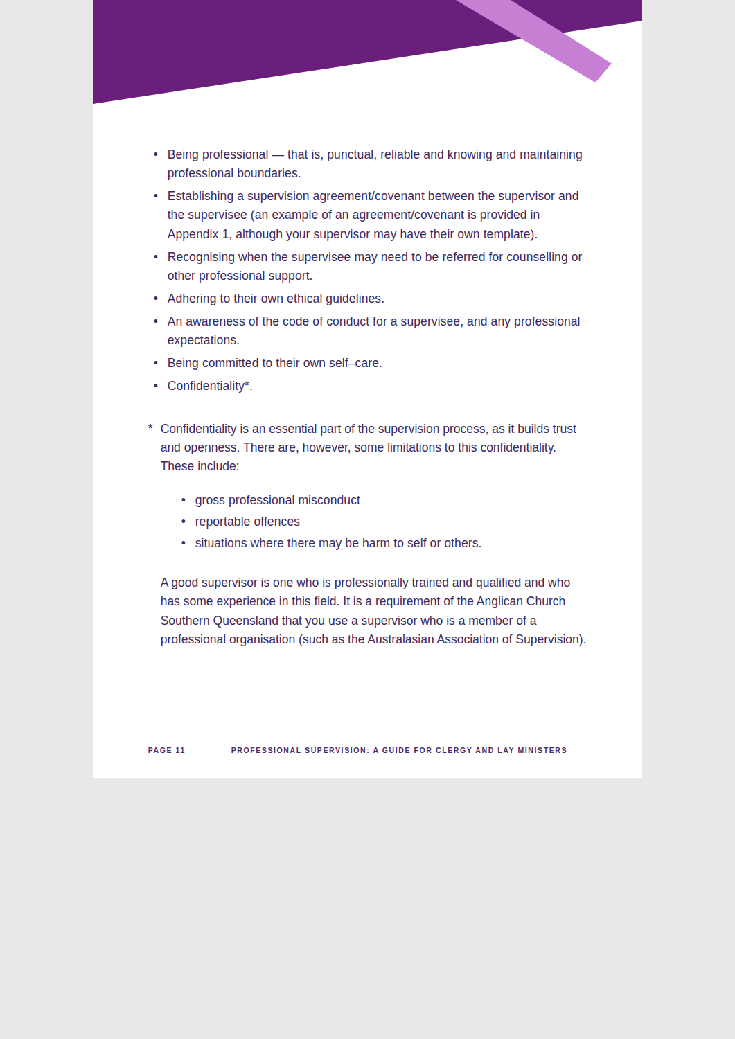Being professional — that is, punctual, reliable and knowing and maintaining professional boundaries.
Establishing a supervision agreement/covenant between the supervisor and the supervisee (an example of an agreement/covenant is provided in Appendix 1, although your supervisor may have their own template).
Recognising when the supervisee may need to be referred for counselling or other professional support.
Adhering to their own ethical guidelines.
An awareness of the code of conduct for a supervisee, and any professional expectations.
Being committed to their own self–care.
Confidentiality*.
*Confidentiality is an essential part of the supervision process, as it builds trust and openness. There are, however, some limitations to this confidentiality. These include:
gross professional misconduct
reportable offences
situations where there may be harm to self or others.
A good supervisor is one who is professionally trained and qualified and who has some experience in this field. It is a requirement of the Anglican Church Southern Queensland that you use a supervisor who is a member of a professional organisation (such as the Australasian Association of Supervision).
PAGE 11 PROFESSIONAL SUPERVISION: A GUIDE FOR CLERGY AND LAY MINISTERS